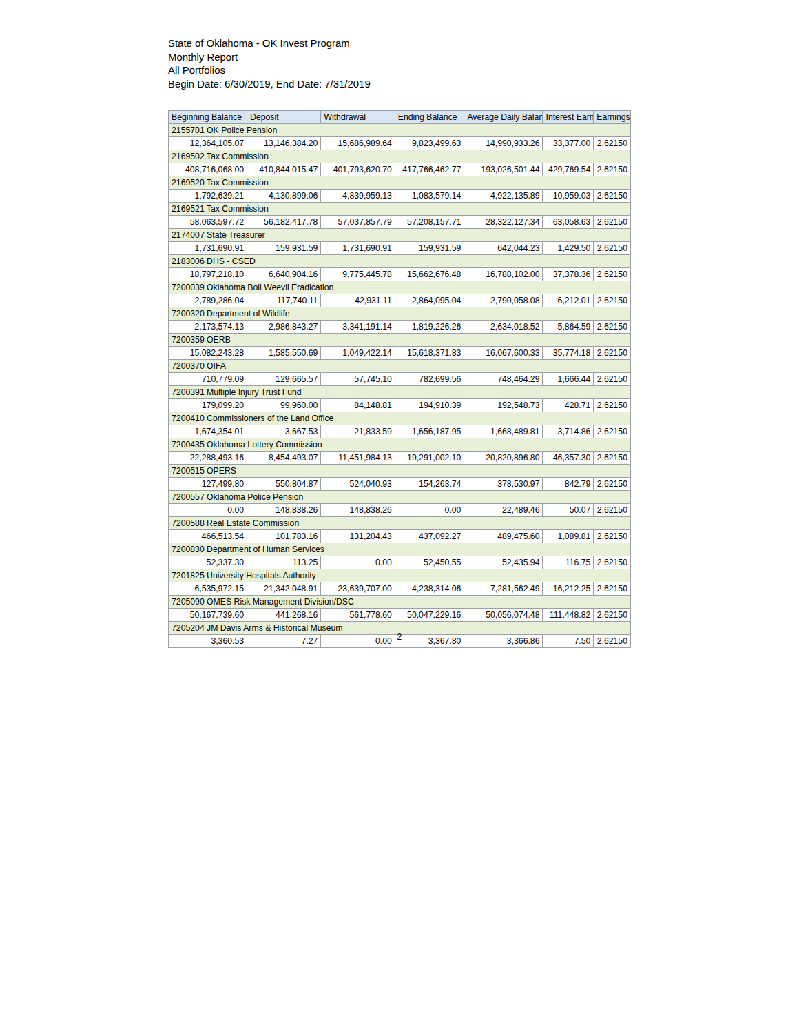State of Oklahoma - OK Invest Program Monthly Report All Portfolios Begin Date: 6/30/2019, End Date: 7/31/2019
| Beginning Balance | Deposit | Withdrawal | Ending Balance | Average Daily Balance | Interest Earned | Earnings Rate |
| --- | --- | --- | --- | --- | --- | --- |
| 2155701 OK Police Pension |
| 12,364,105.07 | 13,146,384.20 | 15,686,989.64 | 9,823,499.63 | 14,990,933.26 | 33,377.00 | 2.62150 |
| 2169502 Tax Commission |
| 408,716,068.00 | 410,844,015.47 | 401,793,620.70 | 417,766,462.77 | 193,026,501.44 | 429,769.54 | 2.62150 |
| 2169520 Tax Commission |
| 1,792,639.21 | 4,130,899.06 | 4,839,959.13 | 1,083,579.14 | 4,922,135.89 | 10,959.03 | 2.62150 |
| 2169521 Tax Commission |
| 58,063,597.72 | 56,182,417.78 | 57,037,857.79 | 57,208,157.71 | 28,322,127.34 | 63,058.63 | 2.62150 |
| 2174007 State Treasurer |
| 1,731,690.91 | 159,931.59 | 1,731,690.91 | 159,931.59 | 642,044.23 | 1,429.50 | 2.62150 |
| 2183006 DHS - CSED |
| 18,797,218.10 | 6,640,904.16 | 9,775,445.78 | 15,662,676.48 | 16,788,102.00 | 37,378.36 | 2.62150 |
| 7200039 Oklahoma Boll Weevil Eradication |
| 2,789,286.04 | 117,740.11 | 42,931.11 | 2,864,095.04 | 2,790,058.08 | 6,212.01 | 2.62150 |
| 7200320 Department of Wildlife |
| 2,173,574.13 | 2,986,843.27 | 3,341,191.14 | 1,819,226.26 | 2,634,018.52 | 5,864.59 | 2.62150 |
| 7200359 OERB |
| 15,082,243.28 | 1,585,550.69 | 1,049,422.14 | 15,618,371.83 | 16,067,600.33 | 35,774.18 | 2.62150 |
| 7200370 OIFA |
| 710,779.09 | 129,665.57 | 57,745.10 | 782,699.56 | 748,464.29 | 1,666.44 | 2.62150 |
| 7200391 Multiple Injury Trust Fund |
| 179,099.20 | 99,960.00 | 84,148.81 | 194,910.39 | 192,548.73 | 428.71 | 2.62150 |
| 7200410 Commissioners of the Land Office |
| 1,674,354.01 | 3,667.53 | 21,833.59 | 1,656,187.95 | 1,668,489.81 | 3,714.86 | 2.62150 |
| 7200435 Oklahoma Lottery Commission |
| 22,288,493.16 | 8,454,493.07 | 11,451,984.13 | 19,291,002.10 | 20,820,896.80 | 46,357.30 | 2.62150 |
| 7200515 OPERS |
| 127,499.80 | 550,804.87 | 524,040.93 | 154,263.74 | 378,530.97 | 842.79 | 2.62150 |
| 7200557 Oklahoma Police Pension |
| 0.00 | 148,838.26 | 148,838.26 | 0.00 | 22,489.46 | 50.07 | 2.62150 |
| 7200588 Real Estate Commission |
| 466,513.54 | 101,783.16 | 131,204.43 | 437,092.27 | 489,475.60 | 1,089.81 | 2.62150 |
| 7200830 Department of Human Services |
| 52,337.30 | 113.25 | 0.00 | 52,450.55 | 52,435.94 | 116.75 | 2.62150 |
| 7201825 University Hospitals Authority |
| 6,535,972.15 | 21,342,048.91 | 23,639,707.00 | 4,238,314.06 | 7,281,562.49 | 16,212.25 | 2.62150 |
| 7205090 OMES Risk Management Division/DSC |
| 50,167,739.60 | 441,268.16 | 561,778.60 | 50,047,229.16 | 50,056,074.48 | 111,448.82 | 2.62150 |
| 7205204 JM Davis Arms & Historical Museum |
| 3,360.53 | 7.27 | 0.00 | 3,367.80 | 3,366.86 | 7.50 | 2.62150 |
2